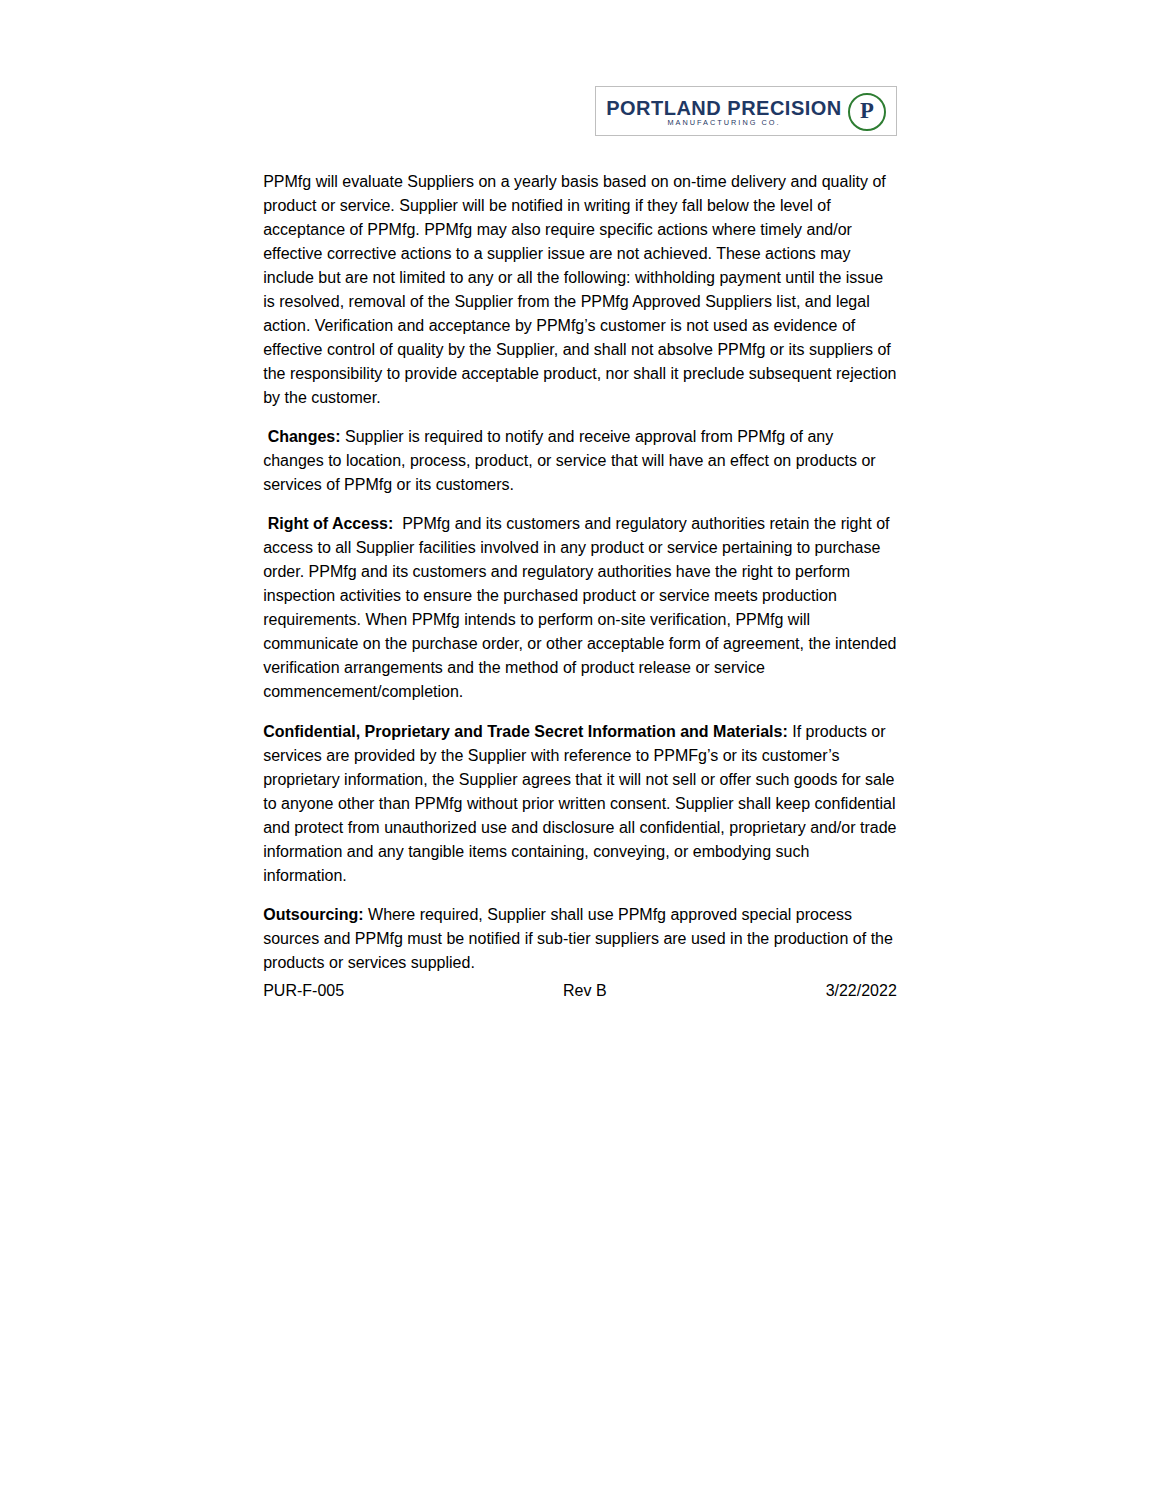PORTLAND PRECISIONMANUFACTURING CO.
PPMfg will evaluate Suppliers on a yearly basis based on on-time delivery and quality of product or service. Supplier will be notified in writing if they fall below the level of acceptance of PPMfg. PPMfg may also require specific actions where timely and/or effective corrective actions to a supplier issue are not achieved. These actions may include but are not limited to any or all the following: withholding payment until the issue is resolved, removal of the Supplier from the PPMfg Approved Suppliers list, and legal action. Verification and acceptance by PPMfg’s customer is not used as evidence of effective control of quality by the Supplier, and shall not absolve PPMfg or its suppliers of the responsibility to provide acceptable product, nor shall it preclude subsequent rejection by the customer.
Changes: Supplier is required to notify and receive approval from PPMfg of any changes to location, process, product, or service that will have an effect on products or services of PPMfg or its customers.
Right of Access: PPMfg and its customers and regulatory authorities retain the right of access to all Supplier facilities involved in any product or service pertaining to purchase order. PPMfg and its customers and regulatory authorities have the right to perform inspection activities to ensure the purchased product or service meets production requirements. When PPMfg intends to perform on-site verification, PPMfg will communicate on the purchase order, or other acceptable form of agreement, the intended verification arrangements and the method of product release or service commencement/completion.
Confidential, Proprietary and Trade Secret Information and Materials: If products or services are provided by the Supplier with reference to PPMFg’s or its customer’s proprietary information, the Supplier agrees that it will not sell or offer such goods for sale to anyone other than PPMfg without prior written consent. Supplier shall keep confidential and protect from unauthorized use and disclosure all confidential, proprietary and/or trade information and any tangible items containing, conveying, or embodying such information.
Outsourcing: Where required, Supplier shall use PPMfg approved special process sources and PPMfg must be notified if sub-tier suppliers are used in the production of the products or services supplied.
PUR-F-005 Rev B 3/22/2022